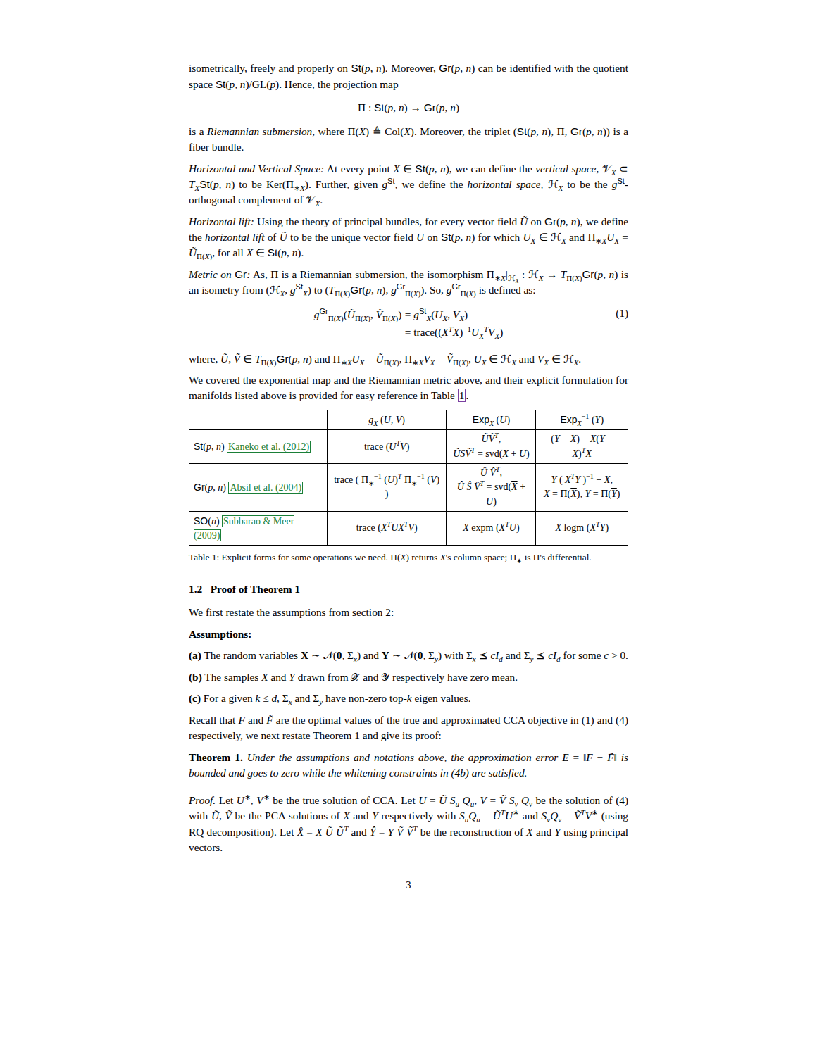isometrically, freely and properly on St(p, n). Moreover, Gr(p, n) can be identified with the quotient space St(p, n)/GL(p). Hence, the projection map
Π : St(p, n) → Gr(p, n)
is a Riemannian submersion, where Π(X) ≜ Col(X). Moreover, the triplet (St(p, n), Π, Gr(p, n)) is a fiber bundle.
Horizontal and Vertical Space: At every point X ∈ St(p, n), we can define the vertical space, 𝒱X ⊂ TX St(p, n) to be Ker(Π∗X). Further, given gSt, we define the horizontal space, ℋX to be the gSt-orthogonal complement of 𝒱X.
Horizontal lift: Using the theory of principal bundles, for every vector field Ũ on Gr(p, n), we define the horizontal lift of Ũ to be the unique vector field U on St(p, n) for which UX ∈ ℋX and Π∗XUX = ŨΠ(X), for all X ∈ St(p, n).
Metric on Gr: As, Π is a Riemannian submersion, the isomorphism Π∗X|ℋX : ℋX → TΠ(X)Gr(p, n) is an isometry from (ℋX, gStX) to (TΠ(X)Gr(p, n), gGrΠ(X)). So, gGrΠ(X) is defined as:
| g Gr Π( X ) ( Ũ Π( X ) , Ṽ Π( X ) ) | = g St X ( U X , V X ) |
| | = trace(( X T X ) −1 U X T V X ) |
(1)
where, Ũ, Ṽ ∈ TΠ(X)Gr(p, n) and Π∗XUX = ŨΠ(X), Π∗XVX = ṼΠ(X), UX ∈ ℋX and VX ∈ ℋX.
We covered the exponential map and the Riemannian metric above, and their explicit formulation for manifolds listed above is provided for easy reference in Table 1.
| | g X ( U , V ) | Exp X ( U ) | Exp X −1 ( Y ) |
| --- | --- | --- | --- |
| St ( p , n ) Kaneko et al. (2012) | trace ( U T V ) | ŨṼ T , ŨSṼ T = svd( X + U ) | ( Y − X ) − X ( Y − X ) T X |
| Gr ( p , n ) Absil et al. (2004) | trace ( Π ∗ −1 ( U ) T Π ∗ −1 ( V ) ) | Û V̂ T , Û Ŝ V̂ T = svd( X + U ) | Y ( X T Y ) −1 − X , X = Π( X ), Y = Π( Y ) |
| SO ( n ) Subbarao & Meer (2009) | trace ( X T UX T V ) | X expm ( X T U ) | X logm ( X T Y ) |
Table 1: Explicit forms for some operations we need. Π(X) returns X's column space; Π∗ is Π's differential.
1.2 Proof of Theorem 1
We first restate the assumptions from section 2:
Assumptions:
(a) The random variables X ∼ 𝒩(0, Σx) and Y ∼ 𝒩(0, Σy) with Σx ⪯ cId and Σy ⪯ cId for some c > 0.
(b) The samples X and Y drawn from 𝒳 and 𝒴 respectively have zero mean.
(c) For a given k ≤ d, Σx and Σy have non-zero top-k eigen values.
Recall that F and F̃ are the optimal values of the true and approximated CCA objective in (1) and (4) respectively, we next restate Theorem 1 and give its proof:
Theorem 1. Under the assumptions and notations above, the approximation error E = ‖F − F̃‖ is bounded and goes to zero while the whitening constraints in (4b) are satisfied.
Proof. Let U∗, V∗ be the true solution of CCA. Let U = Ũ Su Qu, V = Ṽ Sv Qv be the solution of (4) with Ũ, Ṽ be the PCA solutions of X and Y respectively with SuQu = ŨTU∗ and SvQv = ṼTV∗ (using RQ decomposition). Let X̂ = X Ũ ŨT and Ŷ = Y Ṽ ṼT be the reconstruction of X and Y using principal vectors.
3